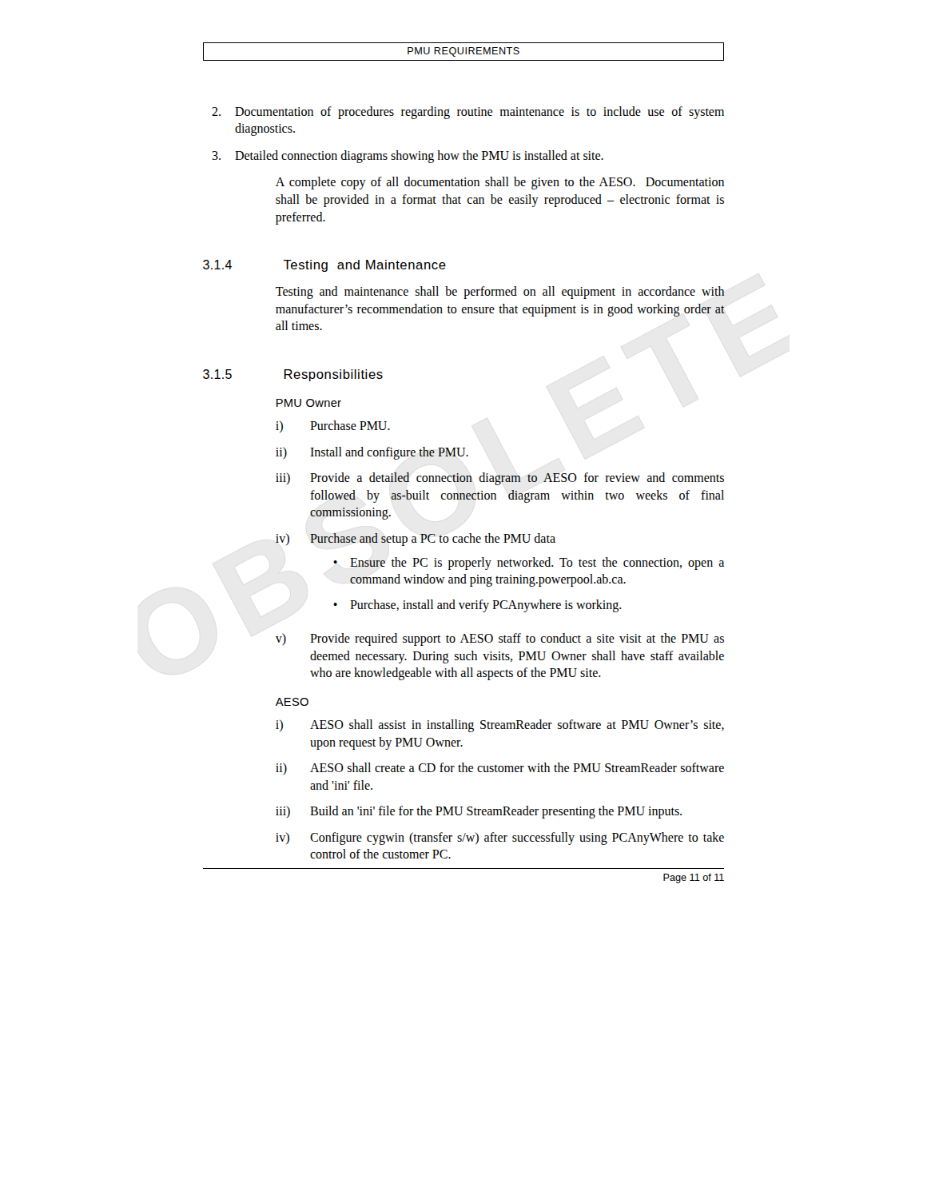OBSOLETE
PMU REQUIREMENTS
2. Documentation of procedures regarding routine maintenance is to include use of system diagnostics.
3. Detailed connection diagrams showing how the PMU is installed at site.
A complete copy of all documentation shall be given to the AESO. Documentation shall be provided in a format that can be easily reproduced – electronic format is preferred.
3.1.4
Testing and Maintenance
Testing and maintenance shall be performed on all equipment in accordance with manufacturer’s recommendation to ensure that equipment is in good working order at all times.
3.1.5
Responsibilities
PMU Owner
i) Purchase PMU.
ii) Install and configure the PMU.
iii) Provide a detailed connection diagram to AESO for review and comments followed by as-built connection diagram within two weeks of final commissioning.
iv) Purchase and setup a PC to cache the PMU data
•Ensure the PC is properly networked. To test the connection, open a command window and ping training.powerpool.ab.ca.
•Purchase, install and verify PCAnywhere is working.
v) Provide required support to AESO staff to conduct a site visit at the PMU as deemed necessary. During such visits, PMU Owner shall have staff available who are knowledgeable with all aspects of the PMU site.
AESO
i) AESO shall assist in installing StreamReader software at PMU Owner’s site, upon request by PMU Owner.
ii) AESO shall create a CD for the customer with the PMU StreamReader software and 'ini' file.
iii) Build an 'ini' file for the PMU StreamReader presenting the PMU inputs.
iv) Configure cygwin (transfer s/w) after successfully using PCAnyWhere to take control of the customer PC.
Page 11 of 11